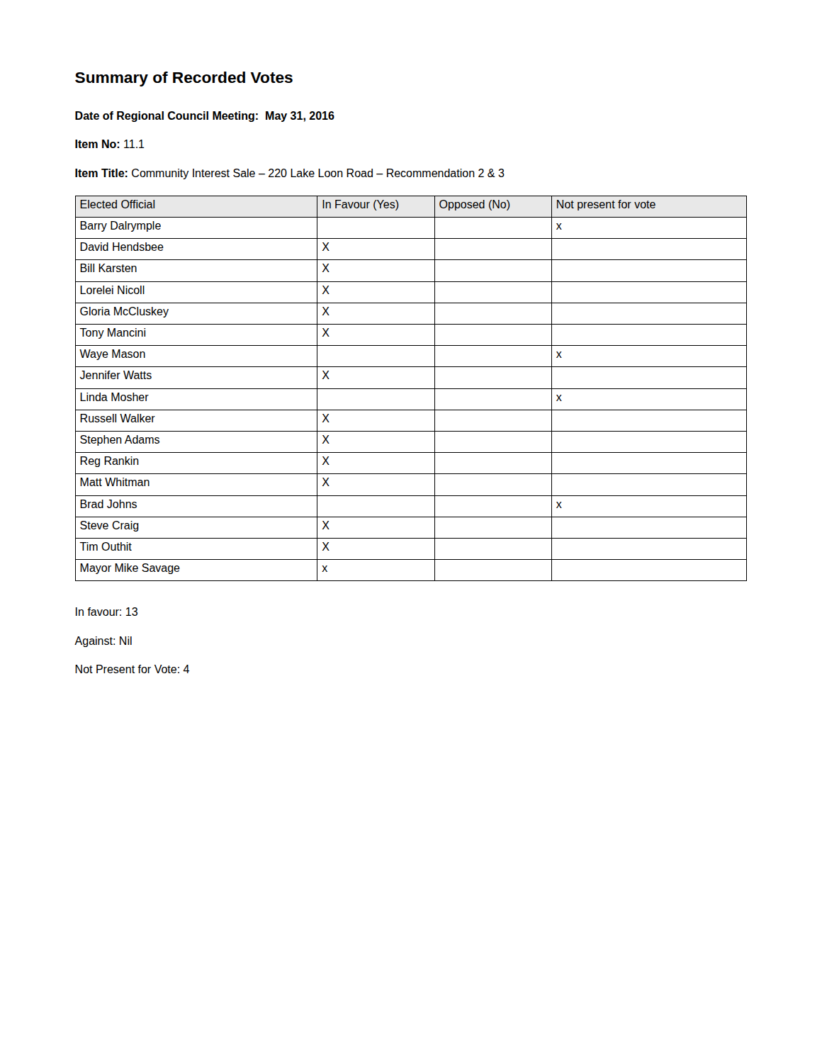Summary of Recorded Votes
Date of Regional Council Meeting: May 31, 2016
Item No: 11.1
Item Title: Community Interest Sale – 220 Lake Loon Road – Recommendation 2 & 3
| Elected Official | In Favour (Yes) | Opposed (No) | Not present for vote |
| --- | --- | --- | --- |
| Barry Dalrymple | | | x |
| David Hendsbee | X | | |
| Bill Karsten | X | | |
| Lorelei Nicoll | X | | |
| Gloria McCluskey | X | | |
| Tony Mancini | X | | |
| Waye Mason | | | x |
| Jennifer Watts | X | | |
| Linda Mosher | | | x |
| Russell Walker | X | | |
| Stephen Adams | X | | |
| Reg Rankin | X | | |
| Matt Whitman | X | | |
| Brad Johns | | | x |
| Steve Craig | X | | |
| Tim Outhit | X | | |
| Mayor Mike Savage | x | | |
In favour: 13
Against: Nil
Not Present for Vote: 4